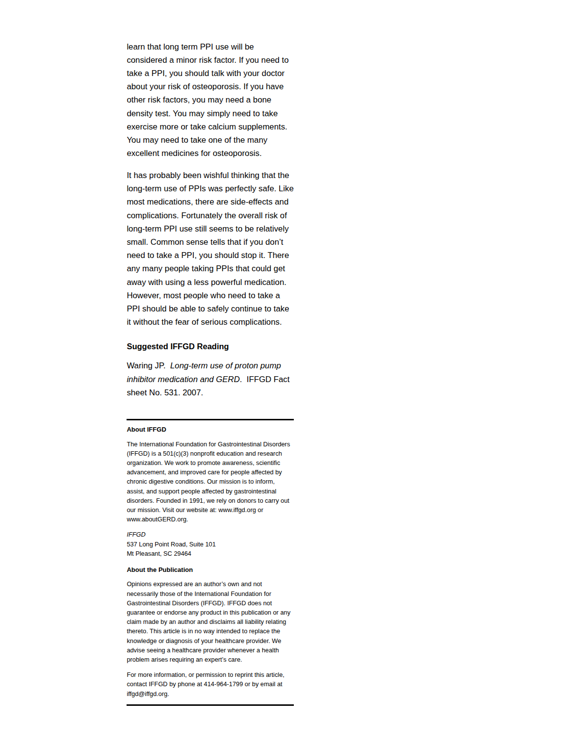learn that long term PPI use will be considered a minor risk factor. If you need to take a PPI, you should talk with your doctor about your risk of osteoporosis. If you have other risk factors, you may need a bone density test. You may simply need to take exercise more or take calcium supplements. You may need to take one of the many excellent medicines for osteoporosis.
It has probably been wishful thinking that the long-term use of PPIs was perfectly safe. Like most medications, there are side-effects and complications. Fortunately the overall risk of long-term PPI use still seems to be relatively small. Common sense tells that if you don’t need to take a PPI, you should stop it. There any many people taking PPIs that could get away with using a less powerful medication. However, most people who need to take a PPI should be able to safely continue to take it without the fear of serious complications.
Suggested IFFGD Reading
Waring JP. Long-term use of proton pump inhibitor medication and GERD. IFFGD Fact sheet No. 531. 2007.
About IFFGD
The International Foundation for Gastrointestinal Disorders (IFFGD) is a 501(c)(3) nonprofit education and research organization. We work to promote awareness, scientific advancement, and improved care for people affected by chronic digestive conditions. Our mission is to inform, assist, and support people affected by gastrointestinal disorders. Founded in 1991, we rely on donors to carry out our mission. Visit our website at: www.iffgd.org or www.aboutGERD.org.
IFFGD 537 Long Point Road, Suite 101 Mt Pleasant, SC 29464
About the Publication
Opinions expressed are an author’s own and not necessarily those of the International Foundation for Gastrointestinal Disorders (IFFGD). IFFGD does not guarantee or endorse any product in this publication or any claim made by an author and disclaims all liability relating thereto. This article is in no way intended to replace the knowledge or diagnosis of your healthcare provider. We advise seeing a healthcare provider whenever a health problem arises requiring an expert’s care.
For more information, or permission to reprint this article, contact IFFGD by phone at 414-964-1799 or by email at iffgd@iffgd.org.